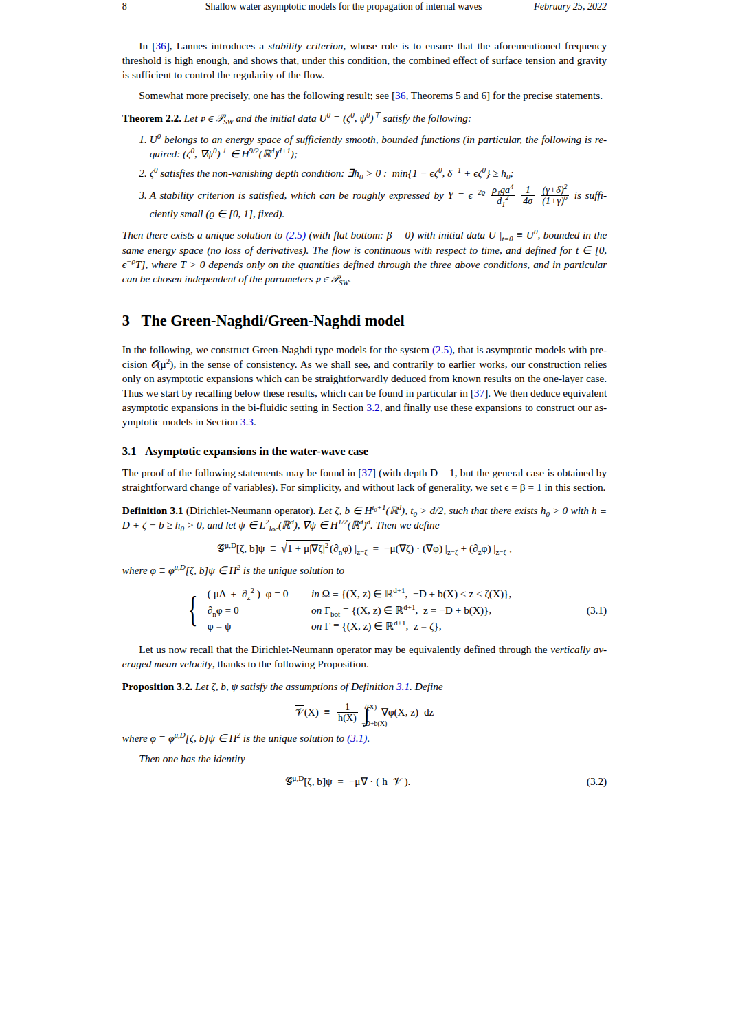8 Shallow water asymptotic models for the propagation of internal waves February 25, 2022
In [36], Lannes introduces a stability criterion, whose role is to ensure that the aforementioned frequency threshold is high enough, and shows that, under this condition, the combined effect of surface tension and gravity is sufficient to control the regularity of the flow.
Somewhat more precisely, one has the following result; see [36, Theorems 5 and 6] for the precise statements.
Theorem 2.2. Let 𝔭 ∈ 𝒫SW and the initial data U0 ≡ (ζ0, ψ0)⊤ satisfy the following:
U0 belongs to an energy space of sufficiently smooth, bounded functions (in particular, the following is required: (ζ0, ∇ψ0)⊤ ∈ H9/2(ℝd)d+1);
ζ0 satisfies the non-vanishing depth condition: ∃h0 > 0 : min{1 − ϵζ0, δ−1 + ϵζ0} ≥ h0;
A stability criterion is satisfied, which can be roughly expressed by Υ ≡ ϵ−2ϱ ρ1ga4 d12 14σ (γ+δ)2(1+γ)6 is sufficiently small (ϱ ∈ [0, 1], fixed).
Then there exists a unique solution to (2.5) (with flat bottom: β = 0) with initial data U |t=0 ≡ U0, bounded in the same energy space (no loss of derivatives). The flow is continuous with respect to time, and defined for t ∈ [0, ϵ−ϱT], where T > 0 depends only on the quantities defined through the three above conditions, and in particular can be chosen independent of the parameters 𝔭 ∈ 𝒫SW.
3 The Green-Naghdi/Green-Naghdi model
In the following, we construct Green-Naghdi type models for the system (2.5), that is asymptotic models with precision 𝒪(μ2), in the sense of consistency. As we shall see, and contrarily to earlier works, our construction relies only on asymptotic expansions which can be straightforwardly deduced from known results on the one-layer case. Thus we start by recalling below these results, which can be found in particular in [37]. We then deduce equivalent asymptotic expansions in the bi-fluidic setting in Section 3.2, and finally use these expansions to construct our asymptotic models in Section 3.3.
3.1 Asymptotic expansions in the water-wave case
The proof of the following statements may be found in [37] (with depth D = 1, but the general case is obtained by straightforward change of variables). For simplicity, and without lack of generality, we set ϵ = β = 1 in this section.
Definition 3.1 (Dirichlet-Neumann operator). Let ζ, b ∈ Ht0+1(ℝd), t0 > d/2, such that there exists h0 > 0 with h ≡ D + ζ − b ≥ h0 > 0, and let ψ ∈ L2loc(ℝd), ∇ψ ∈ H1/2(ℝd)d. Then we define
𝒢μ,D[ζ, b]ψ ≡ √1 + μ|∇ζ|2(∂nφ) |z=ζ = −μ(∇ζ) · (∇φ) |z=ζ + (∂zφ) |z=ζ ,
where φ ≡ φμ,D[ζ, b]ψ ∈ H2 is the unique solution to
{ ( μΔ + ∂z2 ) φ = 0 in Ω ≡ {(X, z) ∈ ℝd+1, −D + b(X) < z < ζ(X)}, ∂nφ = 0 on Γbot ≡ {(X, z) ∈ ℝd+1, z = −D + b(X)}, φ = ψ on Γ ≡ {(X, z) ∈ ℝd+1, z = ζ},
(3.1)
Let us now recall that the Dirichlet-Neumann operator may be equivalently defined through the vertically averaged mean velocity, thanks to the following Proposition.
Proposition 3.2. Let ζ, b, ψ satisfy the assumptions of Definition 3.1. Define
𝒱(X) ≡ 1 h(X) ζ(X)∫−D+b(X) ∇φ(X, z) dz
where φ ≡ φμ,D[ζ, b]ψ ∈ H2 is the unique solution to (3.1).
Then one has the identity
𝒢μ,D[ζ, b]ψ = −μ∇ · ( h 𝒱 ).
(3.2)